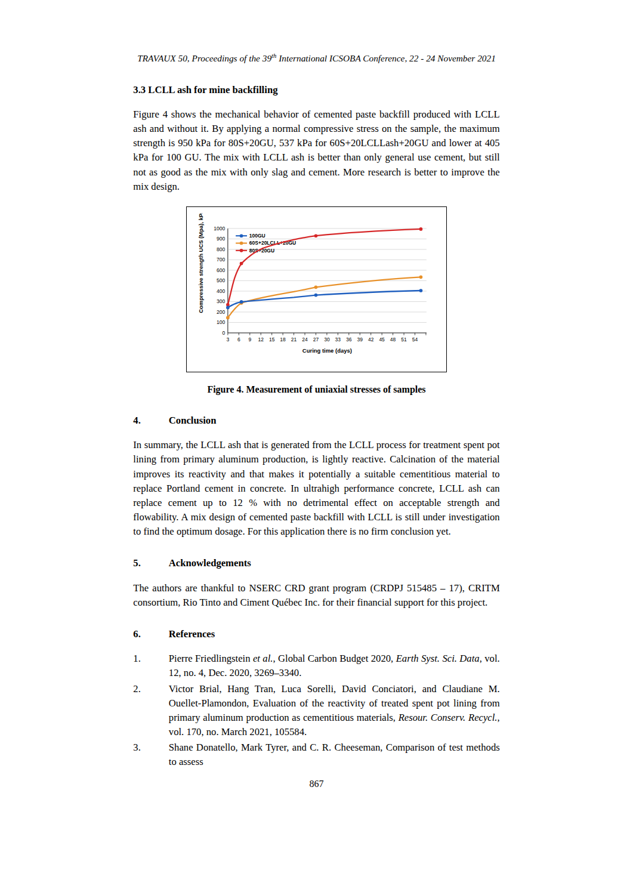TRAVAUX 50, Proceedings of the 39th International ICSOBA Conference, 22 - 24 November 2021
3.3 LCLL ash for mine backfilling
Figure 4 shows the mechanical behavior of cemented paste backfill produced with LCLL ash and without it. By applying a normal compressive stress on the sample, the maximum strength is 950 kPa for 80S+20GU, 537 kPa for 60S+20LCLLash+20GU and lower at 405 kPa for 100 GU. The mix with LCLL ash is better than only general use cement, but still not as good as the mix with only slag and cement. More research is better to improve the mix design.
Compressive strength UCS (Mpa), kPaUCS (Mpa) 1000 900 800 700 600 500 400 300 200 100 0 3 6 9 12 15 18 21 24 27 30 33 36 39 42 45 48 51 54 Curing time (days) 100GU 60S+20LCLL+20GU 80S+20GU
Figure 4. Measurement of uniaxial stresses of samples
4. Conclusion
In summary, the LCLL ash that is generated from the LCLL process for treatment spent pot lining from primary aluminum production, is lightly reactive. Calcination of the material improves its reactivity and that makes it potentially a suitable cementitious material to replace Portland cement in concrete. In ultrahigh performance concrete, LCLL ash can replace cement up to 12 % with no detrimental effect on acceptable strength and flowability. A mix design of cemented paste backfill with LCLL is still under investigation to find the optimum dosage. For this application there is no firm conclusion yet.
5. Acknowledgements
The authors are thankful to NSERC CRD grant program (CRDPJ 515485 – 17), CRITM consortium, Rio Tinto and Ciment Québec Inc. for their financial support for this project.
6. References
1. Pierre Friedlingstein et al., Global Carbon Budget 2020, Earth Syst. Sci. Data, vol. 12, no. 4, Dec. 2020, 3269–3340.
2. Victor Brial, Hang Tran, Luca Sorelli, David Conciatori, and Claudiane M. Ouellet-Plamondon, Evaluation of the reactivity of treated spent pot lining from primary aluminum production as cementitious materials, Resour. Conserv. Recycl., vol. 170, no. March 2021, 105584.
3. Shane Donatello, Mark Tyrer, and C. R. Cheeseman, Comparison of test methods to assess
867